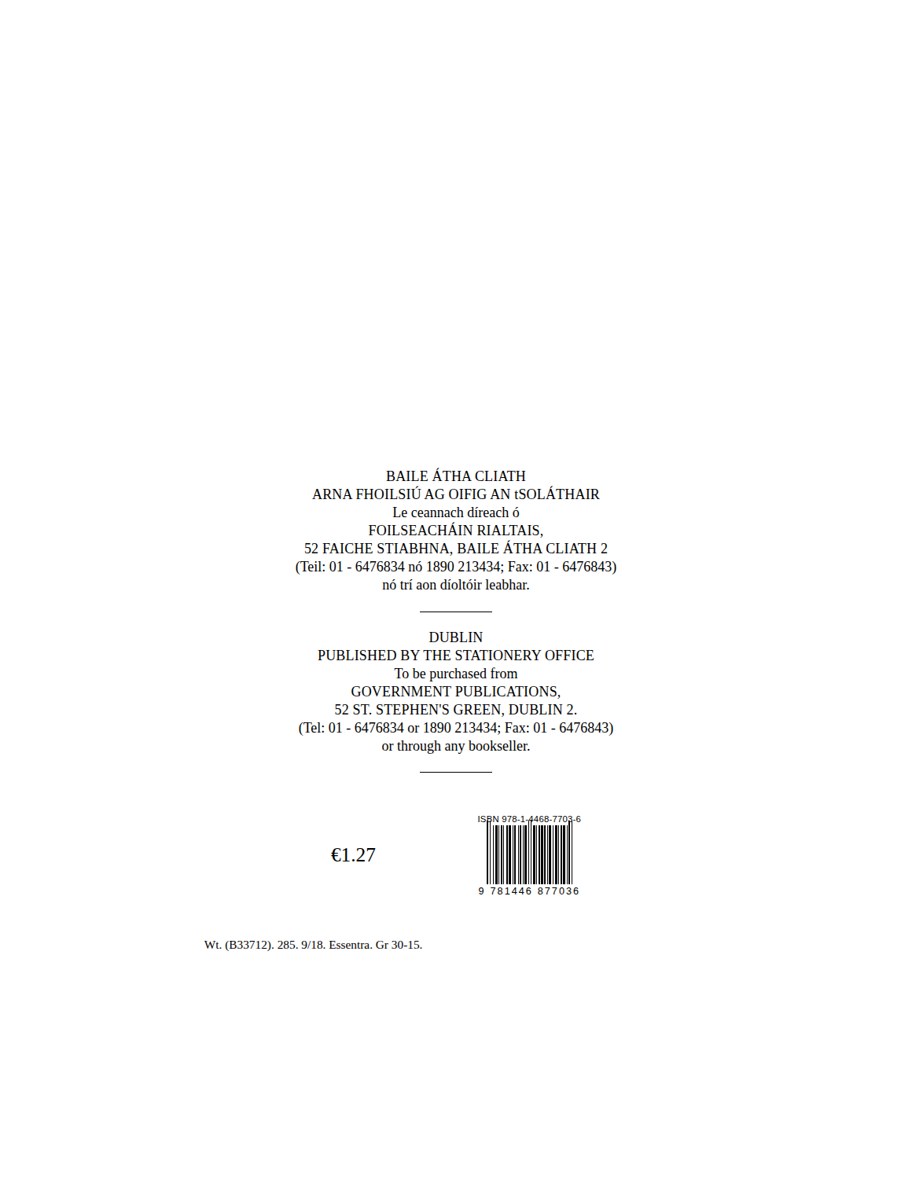BAILE ÁTHA CLIATH
ARNA FHOILSIÚ AG OIFIG AN tSOLÁTHAIR
Le ceannach díreach ó
FOILSEACHÁIN RIALTAIS,
52 FAICHE STIABHNA, BAILE ÁTHA CLIATH 2
(Teil: 01 - 6476834 nó 1890 213434; Fax: 01 - 6476843)
nó trí aon díoltóir leabhar.
DUBLIN
PUBLISHED BY THE STATIONERY OFFICE
To be purchased from
GOVERNMENT PUBLICATIONS,
52 ST. STEPHEN'S GREEN, DUBLIN 2.
(Tel: 01 - 6476834 or 1890 213434; Fax: 01 - 6476843)
or through any bookseller.
€1.27
ISBN 978-1-4468-7703-6
9781446877036
Wt. (B33712). 285. 9/18. Essentra. Gr 30-15.